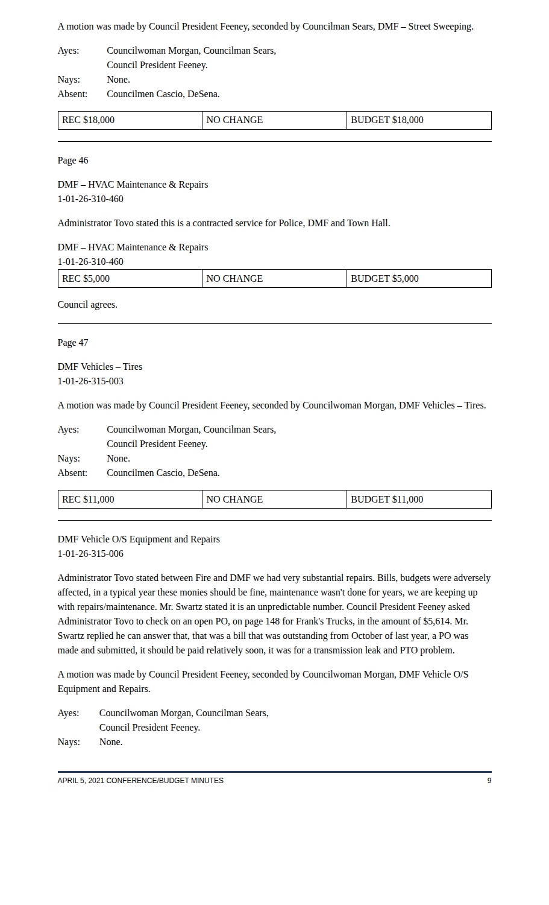A motion was made by Council President Feeney, seconded by Councilman Sears, DMF – Street Sweeping.
| Ayes: | Councilwoman Morgan, Councilman Sears, Council President Feeney. |
| Nays: | None. |
| Absent: | Councilmen Cascio, DeSena. |
| REC $18,000 | NO CHANGE | BUDGET $18,000 |
Page 46
DMF – HVAC Maintenance & Repairs
1-01-26-310-460
Administrator Tovo stated this is a contracted service for Police, DMF and Town Hall.
DMF – HVAC Maintenance & Repairs
1-01-26-310-460
| REC $5,000 | NO CHANGE | BUDGET $5,000 |
Council agrees.
Page 47
DMF Vehicles – Tires
1-01-26-315-003
A motion was made by Council President Feeney, seconded by Councilwoman Morgan, DMF Vehicles – Tires.
| Ayes: | Councilwoman Morgan, Councilman Sears, Council President Feeney. |
| Nays: | None. |
| Absent: | Councilmen Cascio, DeSena. |
| REC $11,000 | NO CHANGE | BUDGET $11,000 |
DMF Vehicle O/S Equipment and Repairs
1-01-26-315-006
Administrator Tovo stated between Fire and DMF we had very substantial repairs. Bills, budgets were adversely affected, in a typical year these monies should be fine, maintenance wasn't done for years, we are keeping up with repairs/maintenance. Mr. Swartz stated it is an unpredictable number. Council President Feeney asked Administrator Tovo to check on an open PO, on page 148 for Frank's Trucks, in the amount of $5,614. Mr. Swartz replied he can answer that, that was a bill that was outstanding from October of last year, a PO was made and submitted, it should be paid relatively soon, it was for a transmission leak and PTO problem.
A motion was made by Council President Feeney, seconded by Councilwoman Morgan, DMF Vehicle O/S Equipment and Repairs.
| Ayes: | Councilwoman Morgan, Councilman Sears, Council President Feeney. |
| Nays: | None. |
April 5, 2021 Conference/Budget Minutes
9